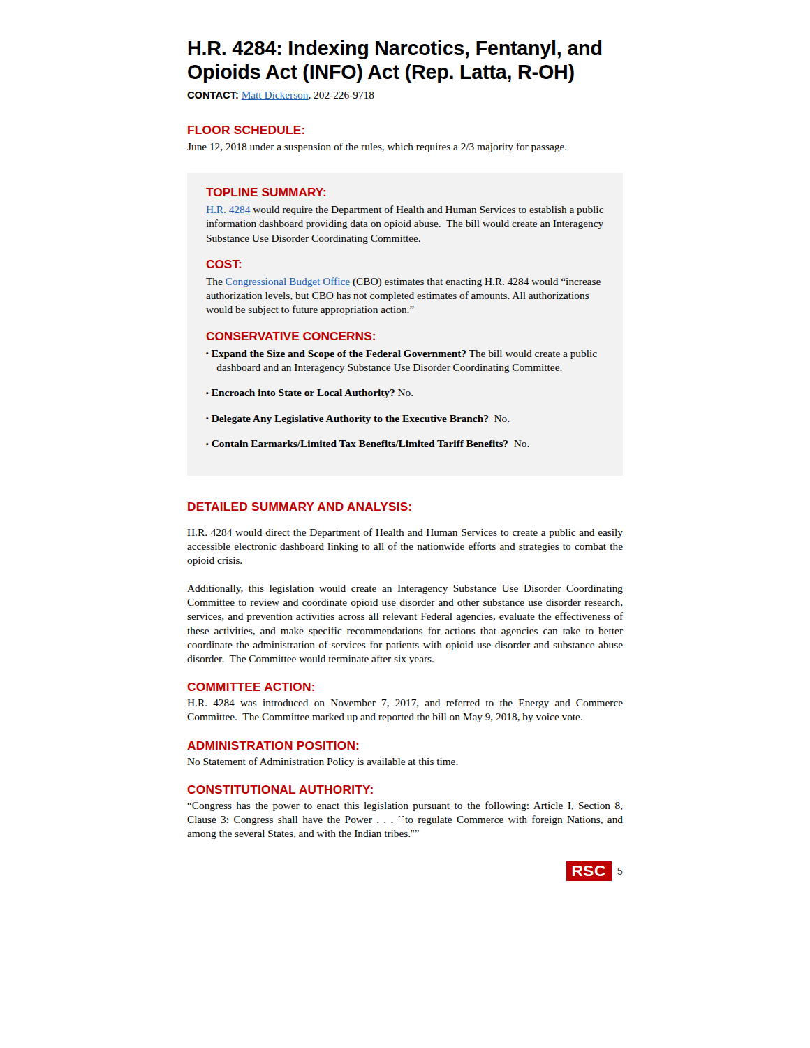H.R. 4284: Indexing Narcotics, Fentanyl, and Opioids Act (INFO) Act (Rep. Latta, R-OH)
CONTACT: Matt Dickerson, 202-226-9718
FLOOR SCHEDULE:
June 12, 2018 under a suspension of the rules, which requires a 2/3 majority for passage.
TOPLINE SUMMARY:
H.R. 4284 would require the Department of Health and Human Services to establish a public information dashboard providing data on opioid abuse. The bill would create an Interagency Substance Use Disorder Coordinating Committee.
COST:
The Congressional Budget Office (CBO) estimates that enacting H.R. 4284 would “increase authorization levels, but CBO has not completed estimates of amounts. All authorizations would be subject to future appropriation action.”
CONSERVATIVE CONCERNS:
▪Expand the Size and Scope of the Federal Government? The bill would create a public dashboard and an Interagency Substance Use Disorder Coordinating Committee.
▪Encroach into State or Local Authority? No.
▪Delegate Any Legislative Authority to the Executive Branch? No.
▪Contain Earmarks/Limited Tax Benefits/Limited Tariff Benefits? No.
DETAILED SUMMARY AND ANALYSIS:
H.R. 4284 would direct the Department of Health and Human Services to create a public and easily accessible electronic dashboard linking to all of the nationwide efforts and strategies to combat the opioid crisis.
Additionally, this legislation would create an Interagency Substance Use Disorder Coordinating Committee to review and coordinate opioid use disorder and other substance use disorder research, services, and prevention activities across all relevant Federal agencies, evaluate the effectiveness of these activities, and make specific recommendations for actions that agencies can take to better coordinate the administration of services for patients with opioid use disorder and substance abuse disorder. The Committee would terminate after six years.
COMMITTEE ACTION:
H.R. 4284 was introduced on November 7, 2017, and referred to the Energy and Commerce Committee. The Committee marked up and reported the bill on May 9, 2018, by voice vote.
ADMINISTRATION POSITION:
No Statement of Administration Policy is available at this time.
CONSTITUTIONAL AUTHORITY:
“Congress has the power to enact this legislation pursuant to the following: Article I, Section 8, Clause 3: Congress shall have the Power . . . ``to regulate Commerce with foreign Nations, and among the several States, and with the Indian tribes.''”
RSC 5